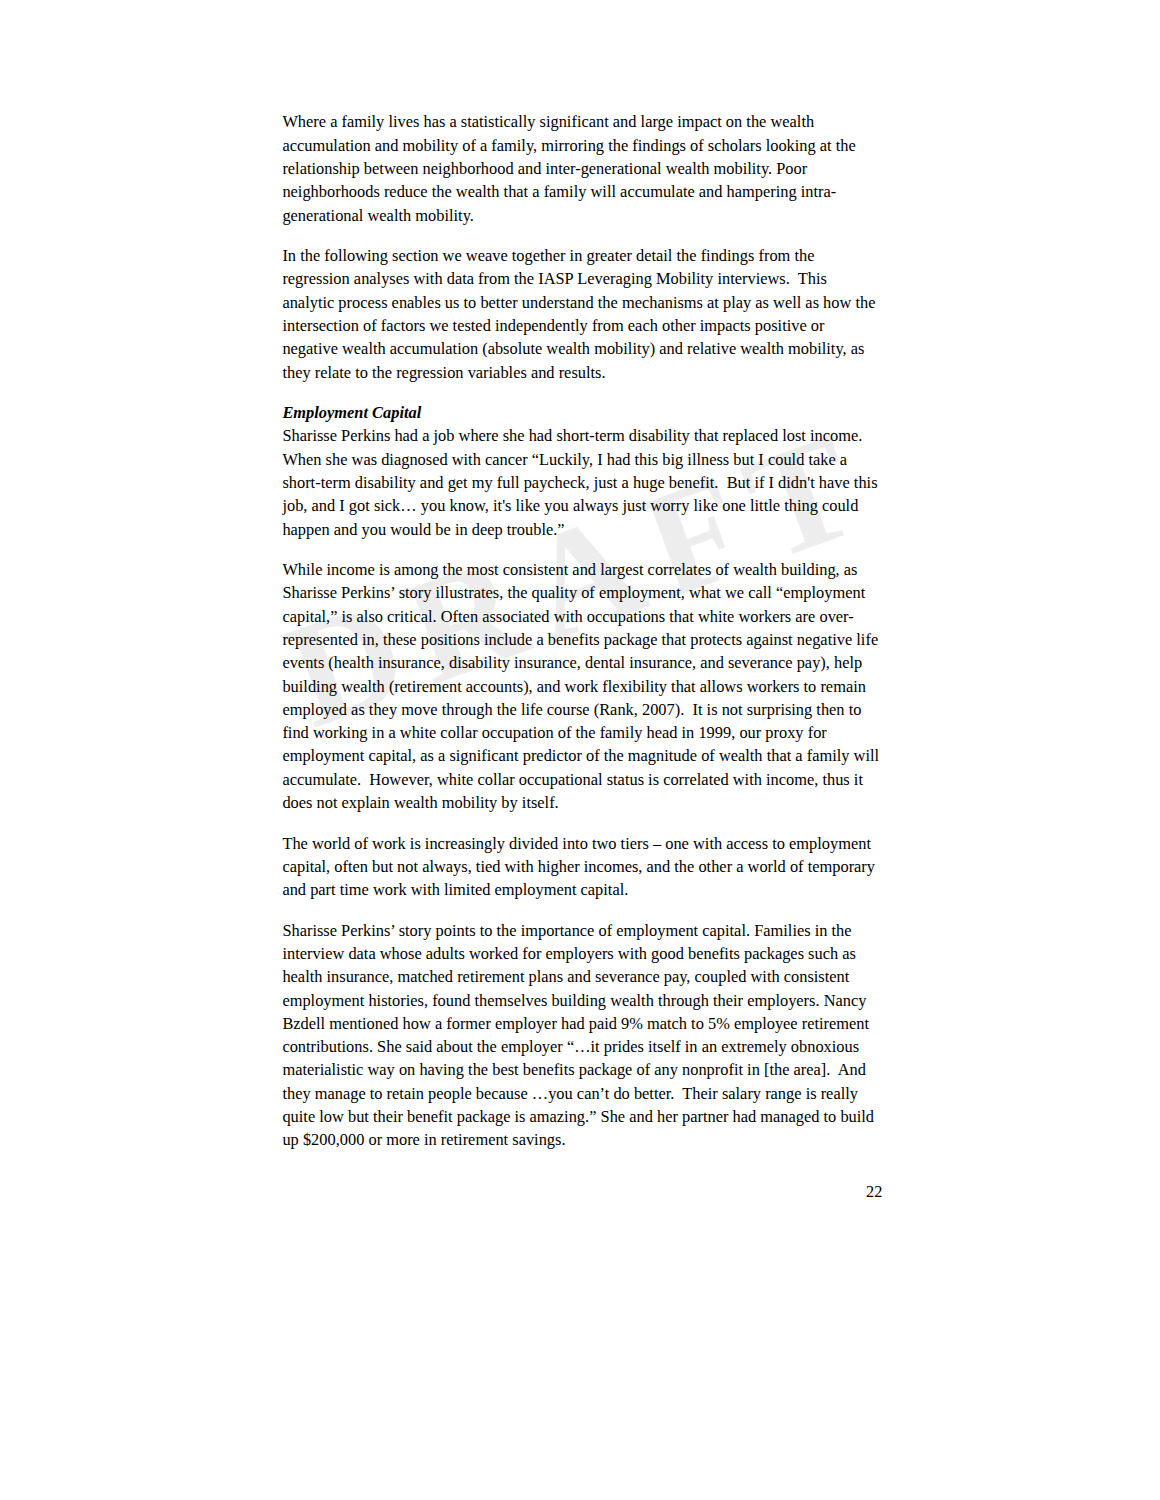DRAFT
Where a family lives has a statistically significant and large impact on the wealth accumulation and mobility of a family, mirroring the findings of scholars looking at the relationship between neighborhood and inter-generational wealth mobility. Poor neighborhoods reduce the wealth that a family will accumulate and hampering intra-generational wealth mobility.
In the following section we weave together in greater detail the findings from the regression analyses with data from the IASP Leveraging Mobility interviews. This analytic process enables us to better understand the mechanisms at play as well as how the intersection of factors we tested independently from each other impacts positive or negative wealth accumulation (absolute wealth mobility) and relative wealth mobility, as they relate to the regression variables and results.
Employment Capital
Sharisse Perkins had a job where she had short-term disability that replaced lost income. When she was diagnosed with cancer “Luckily, I had this big illness but I could take a short-term disability and get my full paycheck, just a huge benefit. But if I didn't have this job, and I got sick… you know, it's like you always just worry like one little thing could happen and you would be in deep trouble.”
While income is among the most consistent and largest correlates of wealth building, as Sharisse Perkins’ story illustrates, the quality of employment, what we call “employment capital,” is also critical. Often associated with occupations that white workers are over-represented in, these positions include a benefits package that protects against negative life events (health insurance, disability insurance, dental insurance, and severance pay), help building wealth (retirement accounts), and work flexibility that allows workers to remain employed as they move through the life course (Rank, 2007). It is not surprising then to find working in a white collar occupation of the family head in 1999, our proxy for employment capital, as a significant predictor of the magnitude of wealth that a family will accumulate. However, white collar occupational status is correlated with income, thus it does not explain wealth mobility by itself.
The world of work is increasingly divided into two tiers – one with access to employment capital, often but not always, tied with higher incomes, and the other a world of temporary and part time work with limited employment capital.
Sharisse Perkins’ story points to the importance of employment capital. Families in the interview data whose adults worked for employers with good benefits packages such as health insurance, matched retirement plans and severance pay, coupled with consistent employment histories, found themselves building wealth through their employers. Nancy Bzdell mentioned how a former employer had paid 9% match to 5% employee retirement contributions. She said about the employer “…it prides itself in an extremely obnoxious materialistic way on having the best benefits package of any nonprofit in [the area]. And they manage to retain people because …you can’t do better. Their salary range is really quite low but their benefit package is amazing.” She and her partner had managed to build up $200,000 or more in retirement savings.
22